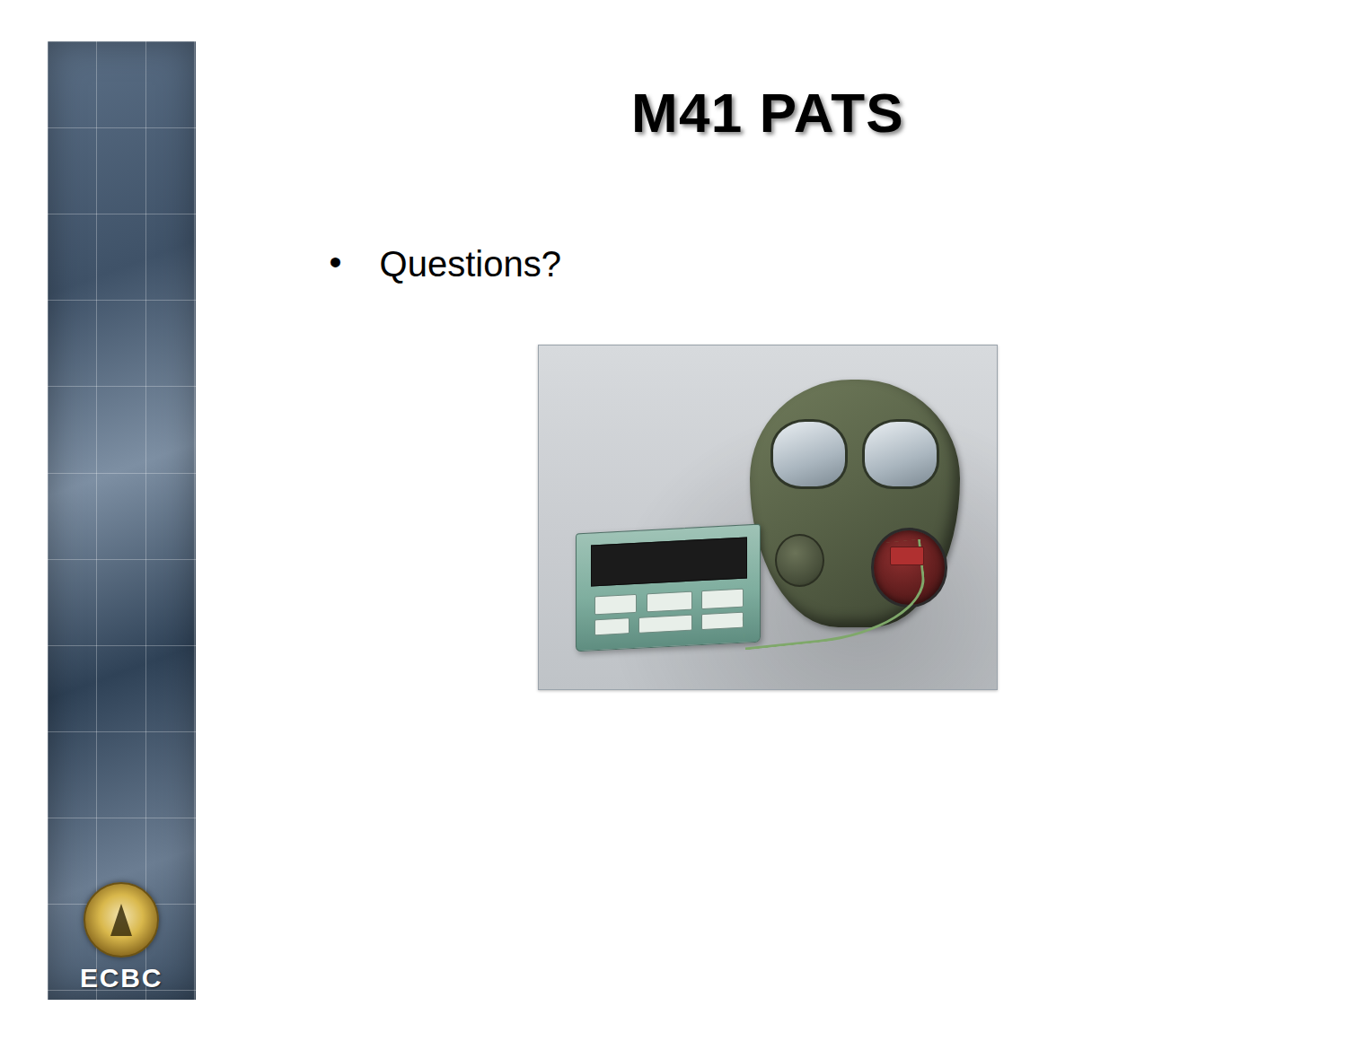ECBC
M41 PATS
Questions?